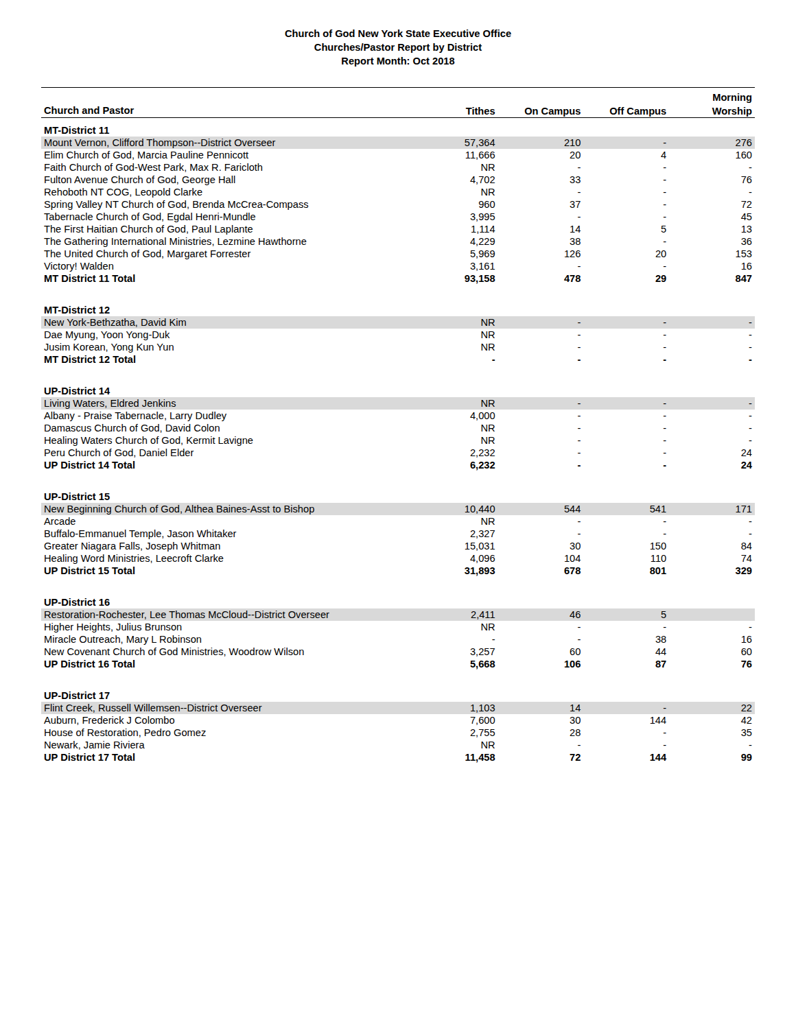Church of God New York State Executive Office
Churches/Pastor Report by District
Report Month: Oct 2018
| | | | | Morning |
| --- | --- | --- | --- | --- |
| Church and Pastor | Tithes | On Campus | Off Campus | Worship |
| MT-District 11 | | | | |
| Mount Vernon, Clifford Thompson--District Overseer | 57,364 | 210 | - | 276 |
| Elim Church of God, Marcia Pauline Pennicott | 11,666 | 20 | 4 | 160 |
| Faith Church of God-West Park, Max R. Faricloth | NR | - | - | - |
| Fulton Avenue Church of God, George Hall | 4,702 | 33 | - | 76 |
| Rehoboth NT COG, Leopold Clarke | NR | - | - | - |
| Spring Valley NT Church of God, Brenda McCrea-Compass | 960 | 37 | - | 72 |
| Tabernacle Church of God, Egdal Henri-Mundle | 3,995 | - | - | 45 |
| The First Haitian Church of God, Paul Laplante | 1,114 | 14 | 5 | 13 |
| The Gathering International Ministries, Lezmine Hawthorne | 4,229 | 38 | - | 36 |
| The United Church of God, Margaret Forrester | 5,969 | 126 | 20 | 153 |
| Victory! Walden | 3,161 | - | - | 16 |
| MT District 11 Total | 93,158 | 478 | 29 | 847 |
| MT-District 12 | | | | |
| New York-Bethzatha, David Kim | NR | - | - | - |
| Dae Myung, Yoon Yong-Duk | NR | - | - | - |
| Jusim Korean, Yong Kun Yun | NR | - | - | - |
| MT District 12 Total | - | - | - | - |
| UP-District 14 | | | | |
| Living Waters, Eldred Jenkins | NR | - | - | - |
| Albany - Praise Tabernacle, Larry Dudley | 4,000 | - | - | - |
| Damascus Church of God, David Colon | NR | - | - | - |
| Healing Waters Church of God, Kermit Lavigne | NR | - | - | - |
| Peru Church of God, Daniel Elder | 2,232 | - | - | 24 |
| UP District 14 Total | 6,232 | - | - | 24 |
| UP-District 15 | | | | |
| New Beginning Church of God, Althea Baines-Asst to Bishop | 10,440 | 544 | 541 | 171 |
| Arcade | NR | - | - | - |
| Buffalo-Emmanuel Temple, Jason Whitaker | 2,327 | - | - | - |
| Greater Niagara Falls, Joseph Whitman | 15,031 | 30 | 150 | 84 |
| Healing Word Ministries, Leecroft Clarke | 4,096 | 104 | 110 | 74 |
| UP District 15 Total | 31,893 | 678 | 801 | 329 |
| UP-District 16 | | | | |
| Restoration-Rochester, Lee Thomas McCloud--District Overseer | 2,411 | 46 | 5 | |
| Higher Heights, Julius Brunson | NR | - | - | - |
| Miracle Outreach, Mary L Robinson | - | - | 38 | 16 |
| New Covenant Church of God Ministries, Woodrow Wilson | 3,257 | 60 | 44 | 60 |
| UP District 16 Total | 5,668 | 106 | 87 | 76 |
| UP-District 17 | | | | |
| Flint Creek, Russell Willemsen--District Overseer | 1,103 | 14 | - | 22 |
| Auburn, Frederick J Colombo | 7,600 | 30 | 144 | 42 |
| House of Restoration, Pedro Gomez | 2,755 | 28 | - | 35 |
| Newark, Jamie Riviera | NR | - | - | - |
| UP District 17 Total | 11,458 | 72 | 144 | 99 |